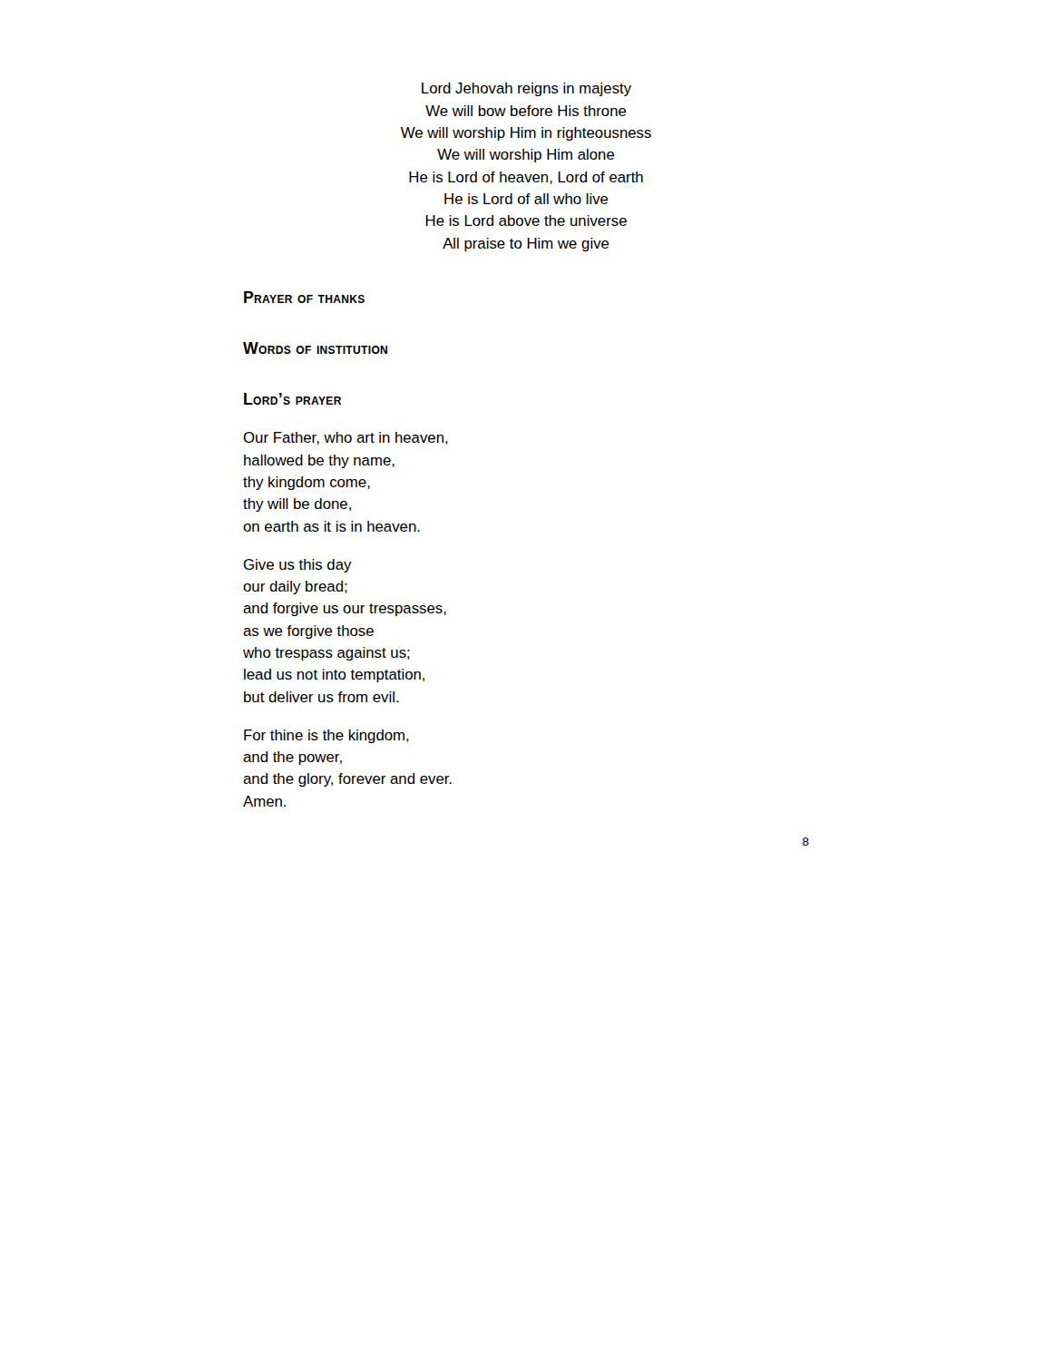Lord Jehovah reigns in majesty
We will bow before His throne
We will worship Him in righteousness
We will worship Him alone
He is Lord of heaven, Lord of earth
He is Lord of all who live
He is Lord above the universe
All praise to Him we give
Prayer of Thanks
Words of Institution
Lord’s Prayer
Our Father, who art in heaven,
hallowed be thy name,
thy kingdom come,
thy will be done,
on earth as it is in heaven.
Give us this day
our daily bread;
and forgive us our trespasses,
as we forgive those
who trespass against us;
lead us not into temptation,
but deliver us from evil.
For thine is the kingdom,
and the power,
and the glory, forever and ever.
Amen.
8